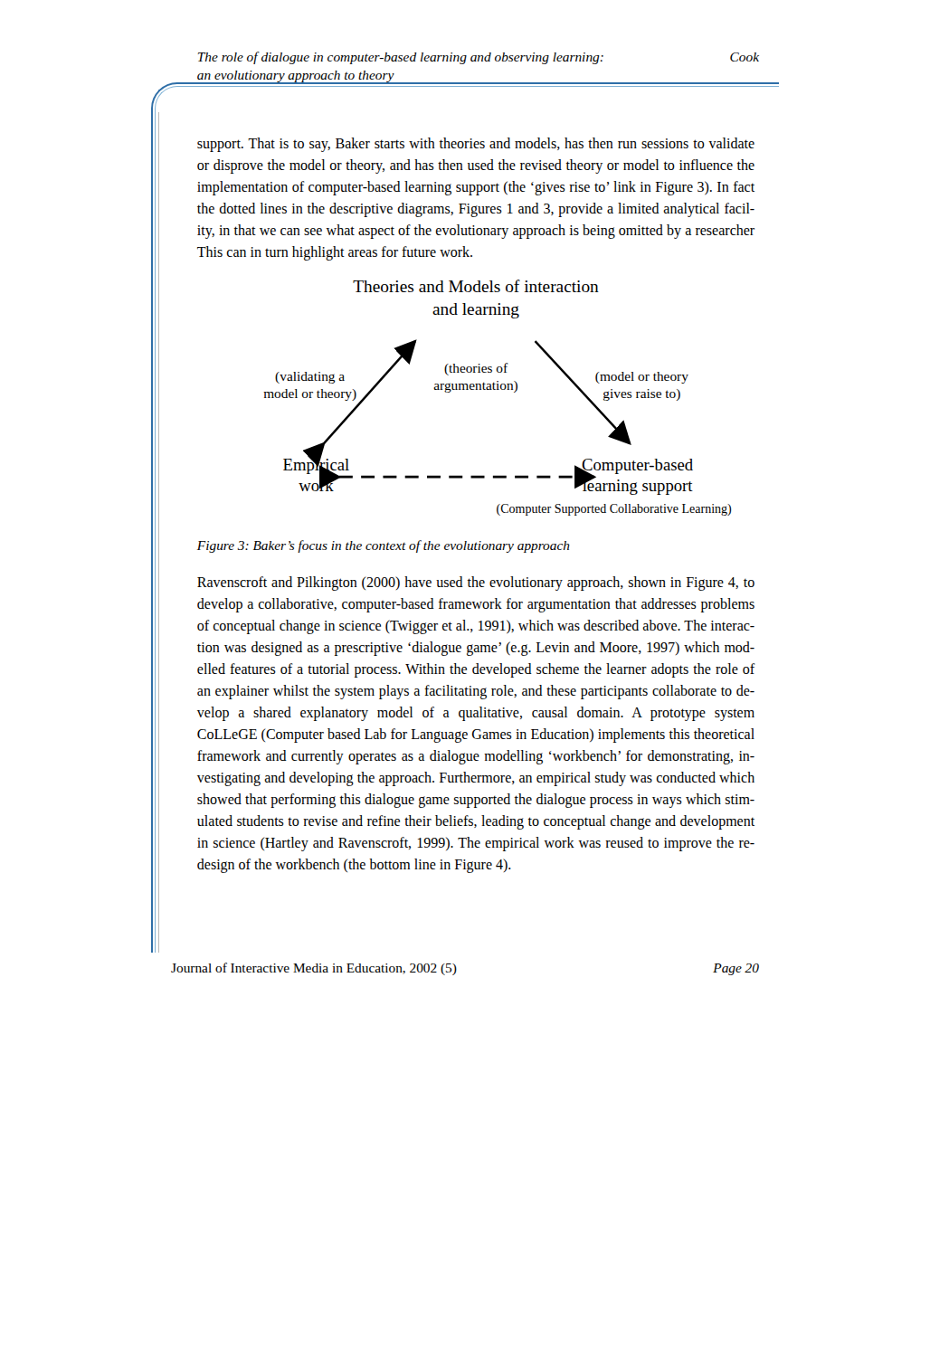The role of dialogue in computer-based learning and observing learning:
an evolutionary approach to theory
Cook
support. That is to say, Baker starts with theories and models, has then run sessions to validate or disprove the model or theory, and has then used the revised theory or model to influence the implementation of computer-based learning support (the ‘gives rise to’ link in Figure 3). In fact the dotted lines in the descriptive diagrams, Figures 1 and 3, provide a limited analytical facility, in that we can see what aspect of the evolutionary approach is being omitted by a researcher This can in turn highlight areas for future work.
Theories and Models of interaction
and learning
(theories of
argumentation)
(validating a
model or theory)
(model or theory
gives raise to)
Empirical
work
Computer-based
learning support
(Computer Supported Collaborative Learning)
Figure 3: Baker’s focus in the context of the evolutionary approach
Ravenscroft and Pilkington (2000) have used the evolutionary approach, shown in Figure 4, to develop a collaborative, computer-based framework for argumentation that addresses problems of conceptual change in science (Twigger et al., 1991), which was described above. The interaction was designed as a prescriptive ‘dialogue game’ (e.g. Levin and Moore, 1997) which modelled features of a tutorial process. Within the developed scheme the learner adopts the role of an explainer whilst the system plays a facilitating role, and these participants collaborate to develop a shared explanatory model of a qualitative, causal domain. A prototype system CoLLeGE (Computer based Lab for Language Games in Education) implements this theoretical framework and currently operates as a dialogue modelling ‘workbench’ for demonstrating, investigating and developing the approach. Furthermore, an empirical study was conducted which showed that performing this dialogue game supported the dialogue process in ways which stimulated students to revise and refine their beliefs, leading to conceptual change and development in science (Hartley and Ravenscroft, 1999). The empirical work was reused to improve the redesign of the workbench (the bottom line in Figure 4).
Journal of Interactive Media in Education, 2002 (5)
Page 20